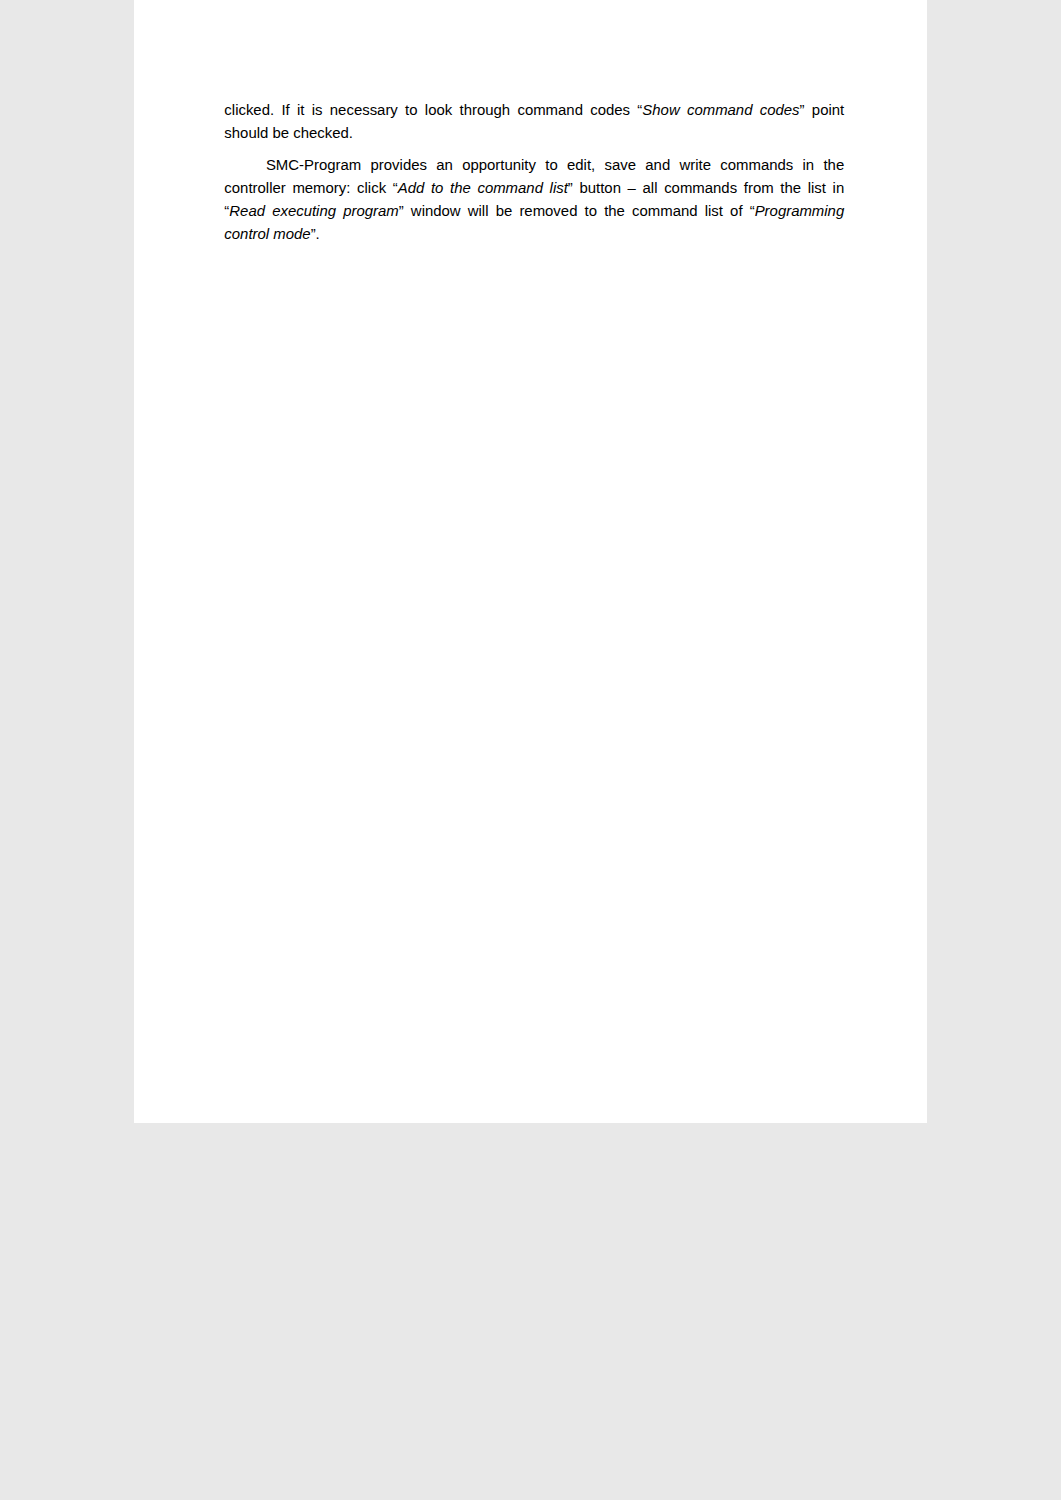clicked. If it is necessary to look through command codes “Show command codes” point should be checked.
SMC-Program provides an opportunity to edit, save and write commands in the controller memory: click “Add to the command list” button – all commands from the list in “Read executing program” window will be removed to the command list of “Programming control mode”.